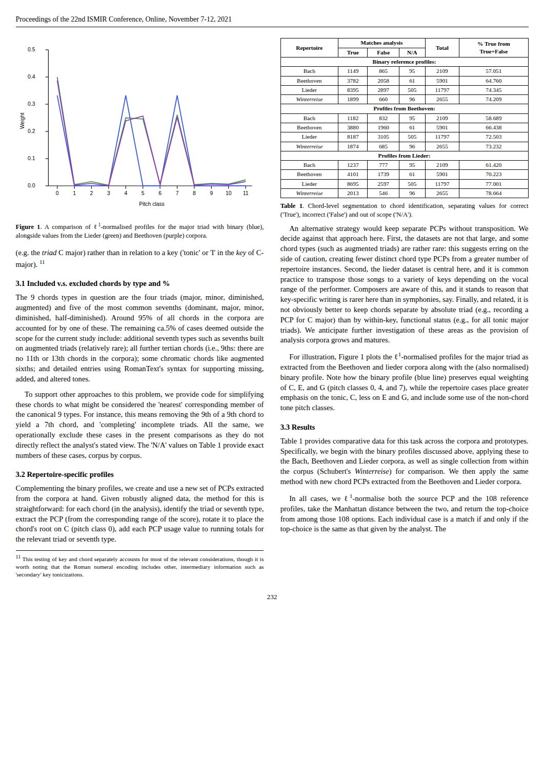Proceedings of the 22nd ISMIR Conference, Online, November 7-12, 2021
0.0 0.1 0.2 0.3 0.4 0.5 Weight 0 1 2 3 4 5 6 7 8 9 10 11 Pitch class
Figure 1. A comparison of ℓ1-normalised profiles for the major triad with binary (blue), alongside values from the Lieder (green) and Beethoven (purple) corpora.
(e.g. the triad C major) rather than in relation to a key ('tonic' or 'I' in the key of C-major). 11
3.1 Included v.s. excluded chords by type and %
The 9 chords types in question are the four triads (major, minor, diminished, augmented) and five of the most common sevenths (dominant, major, minor, diminished, half-diminished). Around 95% of all chords in the corpora are accounted for by one of these. The remaining ca.5% of cases deemed outside the scope for the current study include: additional seventh types such as sevenths built on augmented triads (relatively rare); all further tertian chords (i.e., 9ths: there are no 11th or 13th chords in the corpora); some chromatic chords like augmented sixths; and detailed entries using RomanText's syntax for supporting missing, added, and altered tones.
To support other approaches to this problem, we provide code for simplifying these chords to what might be considered the 'nearest' corresponding member of the canonical 9 types. For instance, this means removing the 9th of a 9th chord to yield a 7th chord, and 'completing' incomplete triads. All the same, we operationally exclude these cases in the present comparisons as they do not directly reflect the analyst's stated view. The 'N/A' values on Table 1 provide exact numbers of these cases, corpus by corpus.
3.2 Repertoire-specific profiles
Complementing the binary profiles, we create and use a new set of PCPs extracted from the corpora at hand. Given robustly aligned data, the method for this is straightforward: for each chord (in the analysis), identify the triad or seventh type, extract the PCP (from the corresponding range of the score), rotate it to place the chord's root on C (pitch class 0), add each PCP usage value to running totals for the relevant triad or seventh type.
11 This testing of key and chord separately accounts for most of the relevant considerations, though it is worth noting that the Roman numeral encoding includes other, intermediary information such as 'secondary' key tonicizations.
| Repertoire | Matches analysis | Total | % True from True+False |
| --- | --- | --- | --- |
| True | False | N/A |
| Binary reference profiles: |
| Bach | 1149 | 865 | 95 | 2109 | 57.051 |
| Beethoven | 3782 | 2058 | 61 | 5901 | 64.760 |
| Lieder | 8395 | 2897 | 505 | 11797 | 74.345 |
| Winterreise | 1899 | 660 | 96 | 2655 | 74.209 |
| Profiles from Beethoven: |
| Bach | 1182 | 832 | 95 | 2109 | 58.689 |
| Beethoven | 3880 | 1960 | 61 | 5901 | 66.438 |
| Lieder | 8187 | 3105 | 505 | 11797 | 72.503 |
| Winterreise | 1874 | 685 | 96 | 2655 | 73.232 |
| Profiles from Lieder: |
| Bach | 1237 | 777 | 95 | 2109 | 61.420 |
| Beethoven | 4101 | 1739 | 61 | 5901 | 70.223 |
| Lieder | 8695 | 2597 | 505 | 11797 | 77.001 |
| Winterreise | 2013 | 546 | 96 | 2655 | 78.664 |
Table 1. Chord-level segmentation to chord identification, separating values for correct ('True'), incorrect ('False') and out of scope ('N/A').
An alternative strategy would keep separate PCPs without transposition. We decide against that approach here. First, the datasets are not that large, and some chord types (such as augmented triads) are rather rare: this suggests erring on the side of caution, creating fewer distinct chord type PCPs from a greater number of repertoire instances. Second, the lieder dataset is central here, and it is common practice to transpose those songs to a variety of keys depending on the vocal range of the performer. Composers are aware of this, and it stands to reason that key-specific writing is rarer here than in symphonies, say. Finally, and related, it is not obviously better to keep chords separate by absolute triad (e.g., recording a PCP for C major) than by within-key, functional status (e.g., for all tonic major triads). We anticipate further investigation of these areas as the provision of analysis corpora grows and matures.
For illustration, Figure 1 plots the ℓ1-normalised profiles for the major triad as extracted from the Beethoven and lieder corpora along with the (also normalised) binary profile. Note how the binary profile (blue line) preserves equal weighting of C, E, and G (pitch classes 0, 4, and 7), while the repertoire cases place greater emphasis on the tonic, C, less on E and G, and include some use of the non-chord tone pitch classes.
3.3 Results
Table 1 provides comparative data for this task across the corpora and prototypes. Specifically, we begin with the binary profiles discussed above, applying these to the Bach, Beethoven and Lieder corpora, as well as single collection from within the corpus (Schubert's Winterreise) for comparison. We then apply the same method with new chord PCPs extracted from the Beethoven and Lieder corpora.
In all cases, we ℓ1-normalise both the source PCP and the 108 reference profiles, take the Manhattan distance between the two, and return the top-choice from among those 108 options. Each individual case is a match if and only if the top-choice is the same as that given by the analyst. The
232